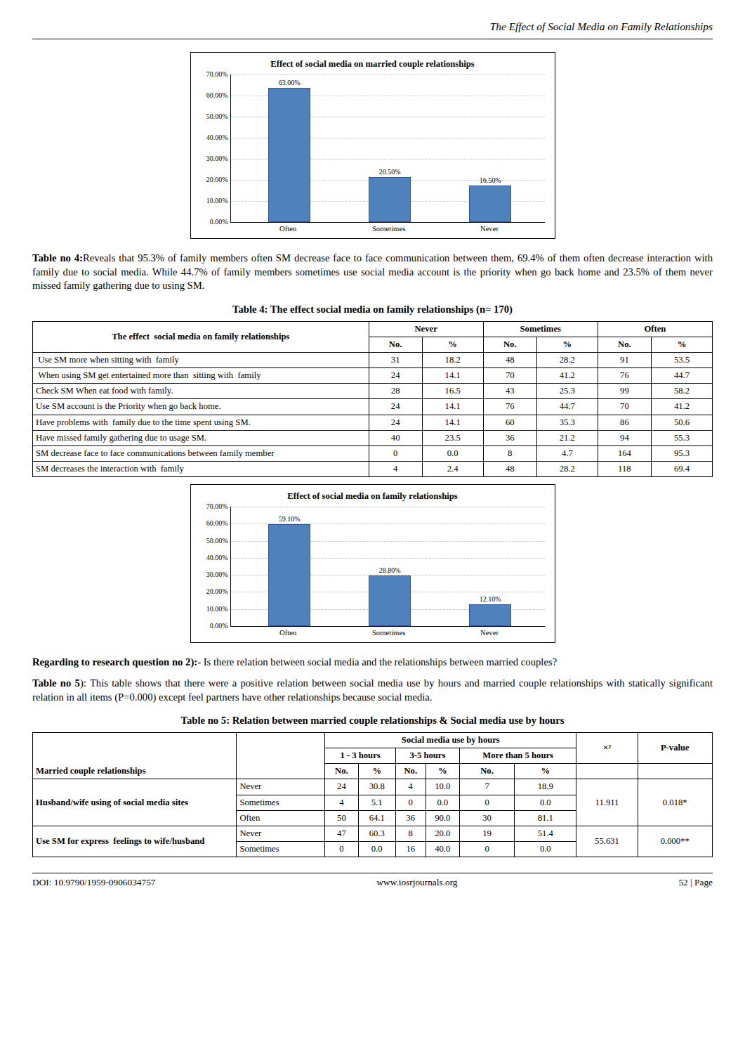The Effect of Social Media on Family Relationships
Effect of social media on married couple relationships
70.00%
60.00%
50.00%
40.00%
30.00%
20.00%
10.00%
0.00%
63.00%
20.50%
16.50%
Often Sometimes Never
Table no 4: Reveals that 95.3% of family members often SM decrease face to face communication between them, 69.4% of them often decrease interaction with family due to social media. While 44.7% of family members sometimes use social media account is the priority when go back home and 23.5% of them never missed family gathering due to using SM.
Table 4: The effect social media on family relationships (n= 170)
| The effect social media on family relationships | Never | Sometimes | Often |
| --- | --- | --- | --- |
| No. | % | No. | % | No. | % |
| Use SM more when sitting with family | 31 | 18.2 | 48 | 28.2 | 91 | 53.5 |
| When using SM get entertained more than sitting with family | 24 | 14.1 | 70 | 41.2 | 76 | 44.7 |
| Check SM When eat food with family. | 28 | 16.5 | 43 | 25.3 | 99 | 58.2 |
| Use SM account is the Priority when go back home. | 24 | 14.1 | 76 | 44.7 | 70 | 41.2 |
| Have problems with family due to the time spent using SM. | 24 | 14.1 | 60 | 35.3 | 86 | 50.6 |
| Have missed family gathering due to usage SM. | 40 | 23.5 | 36 | 21.2 | 94 | 55.3 |
| SM decrease face to face communications between family member | 0 | 0.0 | 8 | 4.7 | 164 | 95.3 |
| SM decreases the interaction with family | 4 | 2.4 | 48 | 28.2 | 118 | 69.4 |
Effect of social media on family relationships
70.00%
60.00%
50.00%
40.00%
30.00%
20.00%
10.00%
0.00%
59.10%
28.80%
12.10%
Often Sometimes Never
Regarding to research question no 2):- Is there relation between social media and the relationships between married couples?
Table no 5): This table shows that there were a positive relation between social media use by hours and married couple relationships with statically significant relation in all items (P=0.000) except feel partners have other relationships because social media.
Table no 5: Relation between married couple relationships & Social media use by hours
| Married couple relationships | | Social media use by hours | ×² | P-value |
| --- | --- | --- | --- | --- |
| 1 - 3 hours | 3-5 hours | More than 5 hours |
| No. | % | No. | % | No. | % | | |
| Husband/wife using of social media sites | Never | 24 | 30.8 | 4 | 10.0 | 7 | 18.9 | 11.911 | 0.018* |
| Sometimes | 4 | 5.1 | 0 | 0.0 | 0 | 0.0 |
| Often | 50 | 64.1 | 36 | 90.0 | 30 | 81.1 |
| Use SM for express feelings to wife/husband | Never | 47 | 60.3 | 8 | 20.0 | 19 | 51.4 | 55.631 | 0.000** |
| Sometimes | 0 | 0.0 | 16 | 40.0 | 0 | 0.0 |
DOI: 10.9790/1959-0906034757
www.iosrjournals.org
52 | Page